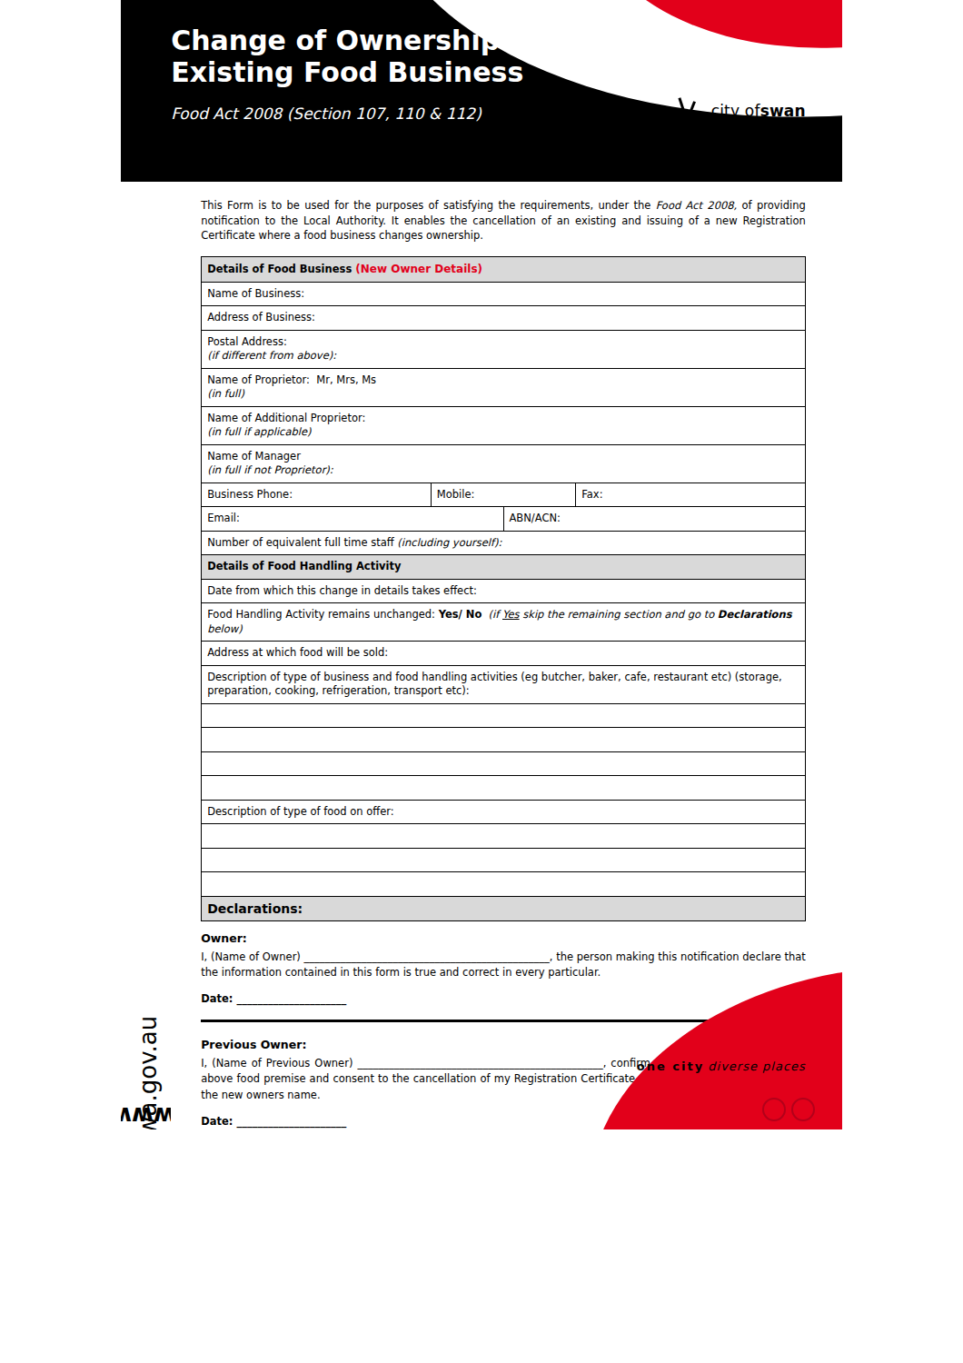Change of Ownership for an
Existing Food Business
Food Act 2008 (Section 107, 110 & 112)
city of swan
www.swan.wa.gov.au
This Form is to be used for the purposes of satisfying the requirements, under the Food Act 2008, of providing notification to the Local Authority. It enables the cancellation of an existing and issuing of a new Registration Certificate where a food business changes ownership.
| Details of Food Business (New Owner Details) |
| Name of Business: |
| Address of Business: |
| Postal Address: (if different from above): |
| Name of Proprietor: Mr, Mrs, Ms (in full) |
| Name of Additional Proprietor: (in full if applicable) |
| Name of Manager (in full if not Proprietor): |
| Business Phone: | Mobile: | Fax: |
| Email: | ABN/ACN: |
| Number of equivalent full time staff (including yourself): |
| Details of Food Handling Activity |
| Date from which this change in details takes effect: |
| Food Handling Activity remains unchanged: Yes/ No (if Yes skip the remaining section and go to Declarations below) |
| Address at which food will be sold: |
| Description of type of business and food handling activities (eg butcher, baker, cafe, restaurant etc) (storage, preparation, cooking, refrigeration, transport etc): |
| Description of type of food on offer: |
Declarations:
Owner:
I, (Name of Owner) _______________________________________________, the person making this notification declare that the information contained in this form is true and correct in every particular.
Date: _____________________
Previous Owner:
I, (Name of Previous Owner) _______________________________________________, confirm transfer of ownership of the above food premise and consent to the cancellation of my Registration Certificate and the issuing of a new one in the new owners name.
Date: _____________________
one city diverse places